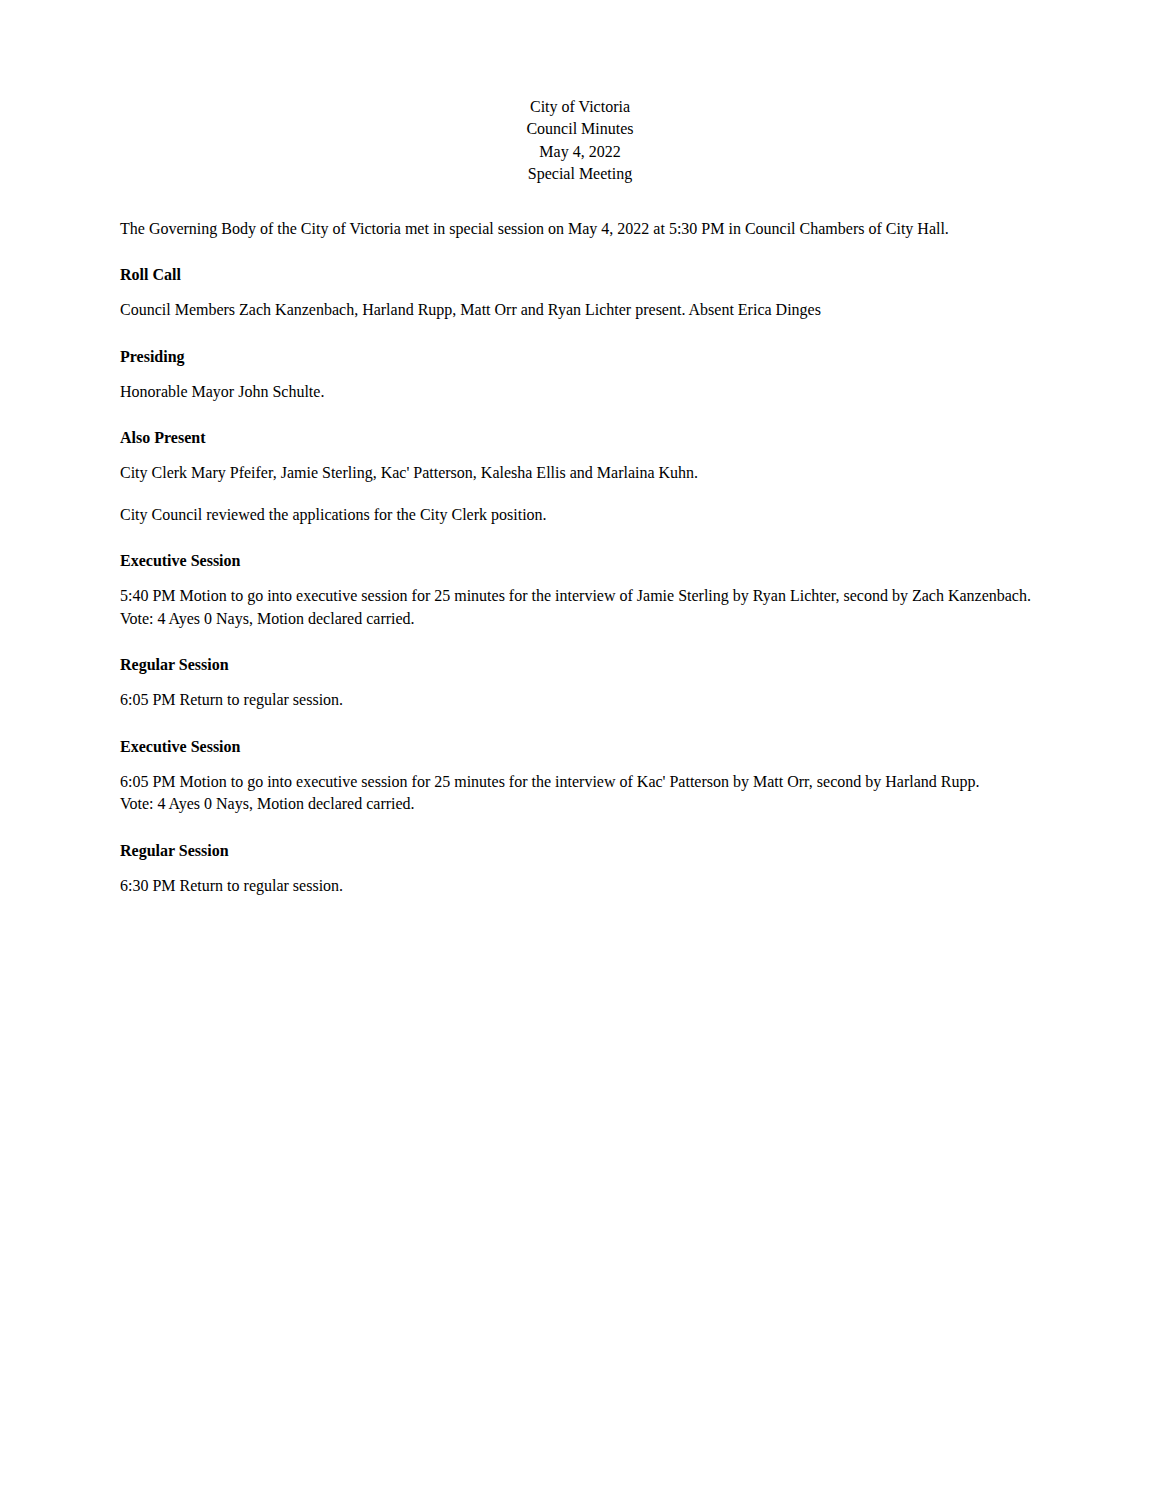City of Victoria
Council Minutes
May 4, 2022
Special Meeting
The Governing Body of the City of Victoria met in special session on May 4, 2022 at 5:30 PM in Council Chambers of City Hall.
Roll Call
Council Members Zach Kanzenbach, Harland Rupp, Matt Orr and Ryan Lichter present. Absent Erica Dinges
Presiding
Honorable Mayor John Schulte.
Also Present
City Clerk Mary Pfeifer, Jamie Sterling, Kac' Patterson, Kalesha Ellis and Marlaina Kuhn.
City Council reviewed the applications for the City Clerk position.
Executive Session
5:40 PM Motion to go into executive session for 25 minutes for the interview of Jamie Sterling by Ryan Lichter, second by Zach Kanzenbach.
Vote: 4 Ayes 0 Nays, Motion declared carried.
Regular Session
6:05 PM Return to regular session.
Executive Session
6:05 PM Motion to go into executive session for 25 minutes for the interview of Kac' Patterson by Matt Orr, second by Harland Rupp.
Vote: 4 Ayes 0 Nays, Motion declared carried.
Regular Session
6:30 PM Return to regular session.